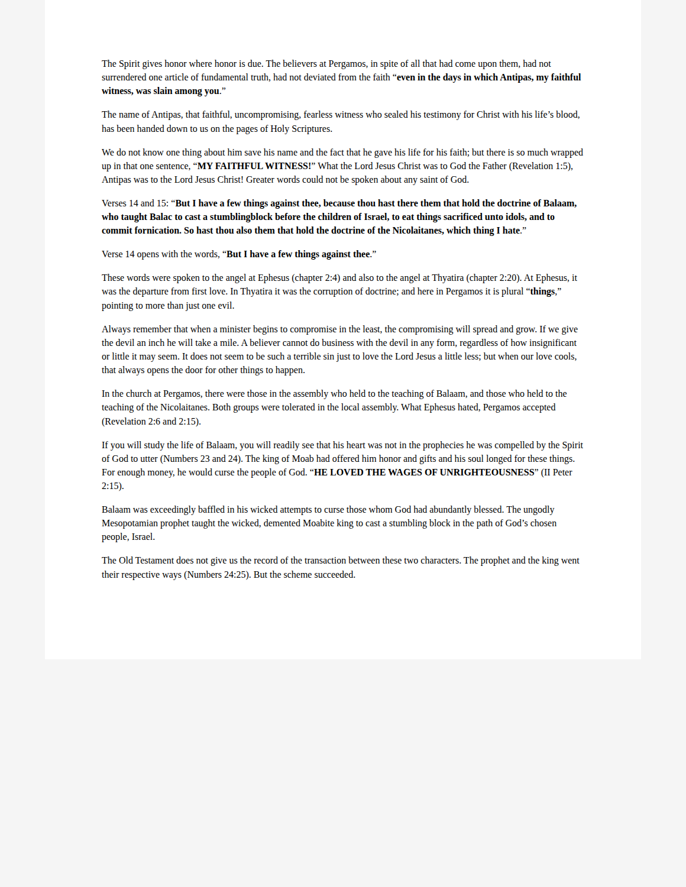The Spirit gives honor where honor is due. The believers at Pergamos, in spite of all that had come upon them, had not surrendered one article of fundamental truth, had not deviated from the faith “even in the days in which Antipas, my faithful witness, was slain among you.”
The name of Antipas, that faithful, uncompromising, fearless witness who sealed his testimony for Christ with his life’s blood, has been handed down to us on the pages of Holy Scriptures.
We do not know one thing about him save his name and the fact that he gave his life for his faith; but there is so much wrapped up in that one sentence, “MY FAITHFUL WITNESS!” What the Lord Jesus Christ was to God the Father (Revelation 1:5), Antipas was to the Lord Jesus Christ! Greater words could not be spoken about any saint of God.
Verses 14 and 15: “But I have a few things against thee, because thou hast there them that hold the doctrine of Balaam, who taught Balac to cast a stumblingblock before the children of Israel, to eat things sacrificed unto idols, and to commit fornication. So hast thou also them that hold the doctrine of the Nicolaitanes, which thing I hate.”
Verse 14 opens with the words, “But I have a few things against thee.”
These words were spoken to the angel at Ephesus (chapter 2:4) and also to the angel at Thyatira (chapter 2:20). At Ephesus, it was the departure from first love. In Thyatira it was the corruption of doctrine; and here in Pergamos it is plural “things,” pointing to more than just one evil.
Always remember that when a minister begins to compromise in the least, the compromising will spread and grow. If we give the devil an inch he will take a mile. A believer cannot do business with the devil in any form, regardless of how insignificant or little it may seem. It does not seem to be such a terrible sin just to love the Lord Jesus a little less; but when our love cools, that always opens the door for other things to happen.
In the church at Pergamos, there were those in the assembly who held to the teaching of Balaam, and those who held to the teaching of the Nicolaitanes. Both groups were tolerated in the local assembly. What Ephesus hated, Pergamos accepted (Revelation 2:6 and 2:15).
If you will study the life of Balaam, you will readily see that his heart was not in the prophecies he was compelled by the Spirit of God to utter (Numbers 23 and 24). The king of Moab had offered him honor and gifts and his soul longed for these things. For enough money, he would curse the people of God. “HE LOVED THE WAGES OF UNRIGHTEOUSNESS” (II Peter 2:15).
Balaam was exceedingly baffled in his wicked attempts to curse those whom God had abundantly blessed. The ungodly Mesopotamian prophet taught the wicked, demented Moabite king to cast a stumbling block in the path of God’s chosen people, Israel.
The Old Testament does not give us the record of the transaction between these two characters. The prophet and the king went their respective ways (Numbers 24:25). But the scheme succeeded.